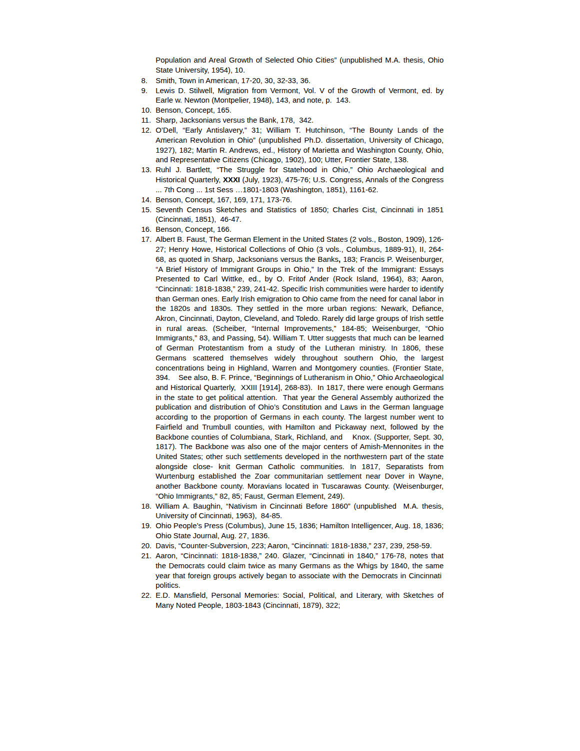Population and Areal Growth of Selected Ohio Cities” (unpublished M.A. thesis, Ohio State University, 1954), 10.
Smith, Town in American, 17-20, 30, 32-33, 36.
Lewis D. Stilwell, Migration from Vermont, Vol. V of the Growth of Vermont, ed. by Earle w. Newton (Montpelier, 1948), 143, and note, p. 143.
Benson, Concept, 165.
Sharp, Jacksonians versus the Bank, 178, 342.
O’Dell, “Early Antislavery,” 31; William T. Hutchinson, “The Bounty Lands of the American Revolution in Ohio” (unpublished Ph.D. dissertation, University of Chicago, 1927), 182; Martin R. Andrews, ed., History of Marietta and Washington County, Ohio, and Representative Citizens (Chicago, 1902), 100; Utter, Frontier State, 138.
Ruhl J. Bartlett, “The Struggle for Statehood in Ohio,” Ohio Archaeological and Historical Quarterly, XXXI (July, 1923), 475-76; U.S. Congress, Annals of the Congress ... 7th Cong ... 1st Sess …1801-1803 (Washington, 1851), 1161-62.
Benson, Concept, 167, 169, 171, 173-76.
Seventh Census Sketches and Statistics of 1850; Charles Cist, Cincinnati in 1851 (Cincinnati, 1851), 46-47.
Benson, Concept, 166.
Albert B. Faust, The German Element in the United States (2 vols., Boston, 1909), 126-27; Henry Howe, Historical Collections of Ohio (3 vols., Columbus, 1889-91), II, 264-68, as quoted in Sharp, Jacksonians versus the Banks, 183; Francis P. Weisenburger, “A Brief History of Immigrant Groups in Ohio,” In the Trek of the Immigrant: Essays Presented to Carl Wittke, ed., by O. Fritof Ander (Rock Island, 1964), 83; Aaron, “Cincinnati: 1818-1838,” 239, 241-42. Specific Irish communities were harder to identify than German ones. Early Irish emigration to Ohio came from the need for canal labor in the 1820s and 1830s. They settled in the more urban regions: Newark, Defiance, Akron, Cincinnati, Dayton, Cleveland, and Toledo. Rarely did large groups of Irish settle in rural areas. (Scheiber, “Internal Improvements,” 184-85; Weisenburger, “Ohio Immigrants,” 83, and Passing, 54). William T. Utter suggests that much can be learned of German Protestantism from a study of the Lutheran ministry. In 1806, these Germans scattered themselves widely throughout southern Ohio, the largest concentrations being in Highland, Warren and Montgomery counties. (Frontier State, 394. See also, B. F. Prince, “Beginnings of Lutheranism in Ohio,” Ohio Archaeological and Historical Quarterly, XXIII [1914], 268-83). In 1817, there were enough Germans in the state to get political attention. That year the General Assembly authorized the publication and distribution of Ohio’s Constitution and Laws in the German language according to the proportion of Germans in each county. The largest number went to Fairfield and Trumbull counties, with Hamilton and Pickaway next, followed by the Backbone counties of Columbiana, Stark, Richland, and Knox. (Supporter, Sept. 30, 1817). The Backbone was also one of the major centers of Amish-Mennonites in the United States; other such settlements developed in the northwestern part of the state alongside close- knit German Catholic communities. In 1817, Separatists from Wurtenburg established the Zoar communitarian settlement near Dover in Wayne, another Backbone county. Moravians located in Tuscarawas County. (Weisenburger, “Ohio Immigrants,” 82, 85; Faust, German Element, 249).
William A. Baughin, “Nativism in Cincinnati Before 1860” (unpublished M.A. thesis, University of Cincinnati, 1963), 84-85.
Ohio People’s Press (Columbus), June 15, 1836; Hamilton Intelligencer, Aug. 18, 1836; Ohio State Journal, Aug. 27, 1836.
Davis, “Counter-Subversion, 223; Aaron, “Cincinnati: 1818-1838,” 237, 239, 258-59.
Aaron, “Cincinnati: 1818-1838,” 240. Glazer, “Cincinnati in 1840,” 176-78, notes that the Democrats could claim twice as many Germans as the Whigs by 1840, the same year that foreign groups actively began to associate with the Democrats in Cincinnati politics.
E.D. Mansfield, Personal Memories: Social, Political, and Literary, with Sketches of Many Noted People, 1803-1843 (Cincinnati, 1879), 322;